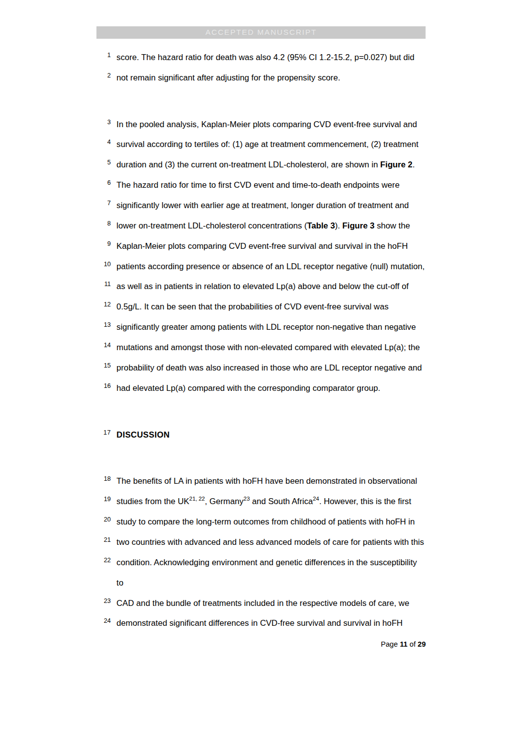ACCEPTED MANUSCRIPT
score. The hazard ratio for death was also 4.2 (95% CI 1.2-15.2, p=0.027) but did
not remain significant after adjusting for the propensity score.
In the pooled analysis, Kaplan-Meier plots comparing CVD event-free survival and
survival according to tertiles of: (1) age at treatment commencement, (2) treatment
duration and (3) the current on-treatment LDL-cholesterol, are shown in Figure 2.
The hazard ratio for time to first CVD event and time-to-death endpoints were
significantly lower with earlier age at treatment, longer duration of treatment and
lower on-treatment LDL-cholesterol concentrations (Table 3). Figure 3 show the
Kaplan-Meier plots comparing CVD event-free survival and survival in the hoFH
patients according presence or absence of an LDL receptor negative (null) mutation,
as well as in patients in relation to elevated Lp(a) above and below the cut-off of
0.5g/L. It can be seen that the probabilities of CVD event-free survival was
significantly greater among patients with LDL receptor non-negative than negative
mutations and amongst those with non-elevated compared with elevated Lp(a); the
probability of death was also increased in those who are LDL receptor negative and
had elevated Lp(a) compared with the corresponding comparator group.
DISCUSSION
The benefits of LA in patients with hoFH have been demonstrated in observational
studies from the UK21, 22, Germany23 and South Africa24. However, this is the first
study to compare the long-term outcomes from childhood of patients with hoFH in
two countries with advanced and less advanced models of care for patients with this
condition. Acknowledging environment and genetic differences in the susceptibility to
CAD and the bundle of treatments included in the respective models of care, we
demonstrated significant differences in CVD-free survival and survival in hoFH
Page 11 of 29